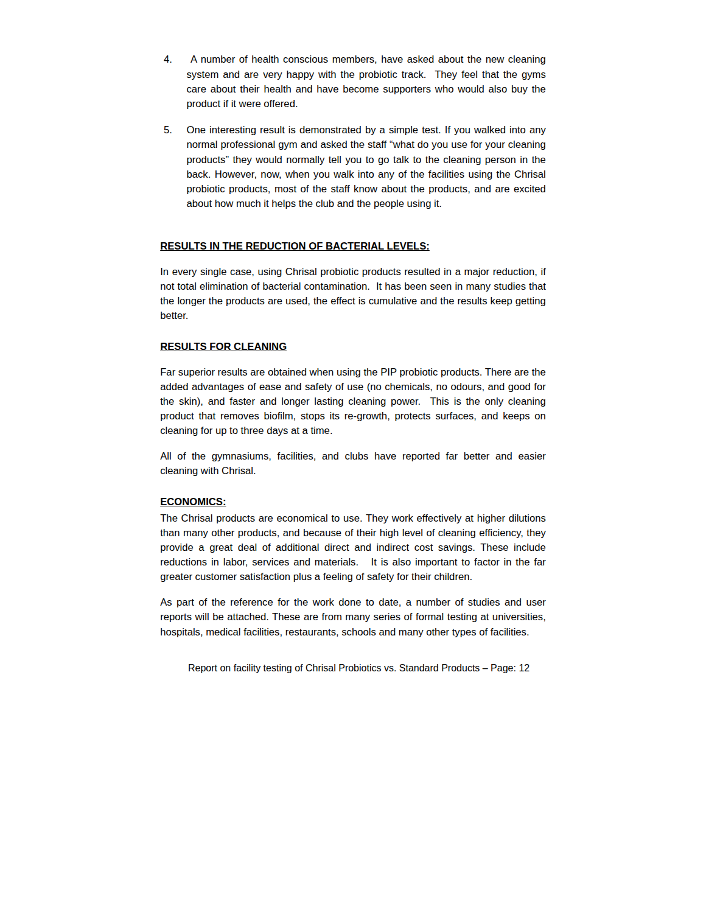A number of health conscious members, have asked about the new cleaning system and are very happy with the probiotic track. They feel that the gyms care about their health and have become supporters who would also buy the product if it were offered.
One interesting result is demonstrated by a simple test. If you walked into any normal professional gym and asked the staff “what do you use for your cleaning products” they would normally tell you to go talk to the cleaning person in the back. However, now, when you walk into any of the facilities using the Chrisal probiotic products, most of the staff know about the products, and are excited about how much it helps the club and the people using it.
RESULTS IN THE REDUCTION OF BACTERIAL LEVELS:
In every single case, using Chrisal probiotic products resulted in a major reduction, if not total elimination of bacterial contamination. It has been seen in many studies that the longer the products are used, the effect is cumulative and the results keep getting better.
RESULTS FOR CLEANING
Far superior results are obtained when using the PIP probiotic products. There are the added advantages of ease and safety of use (no chemicals, no odours, and good for the skin), and faster and longer lasting cleaning power. This is the only cleaning product that removes biofilm, stops its re-growth, protects surfaces, and keeps on cleaning for up to three days at a time.
All of the gymnasiums, facilities, and clubs have reported far better and easier cleaning with Chrisal.
ECONOMICS:
The Chrisal products are economical to use. They work effectively at higher dilutions than many other products, and because of their high level of cleaning efficiency, they provide a great deal of additional direct and indirect cost savings. These include reductions in labor, services and materials. It is also important to factor in the far greater customer satisfaction plus a feeling of safety for their children.
As part of the reference for the work done to date, a number of studies and user reports will be attached. These are from many series of formal testing at universities, hospitals, medical facilities, restaurants, schools and many other types of facilities.
Report on facility testing of Chrisal Probiotics vs. Standard Products – Page: 12